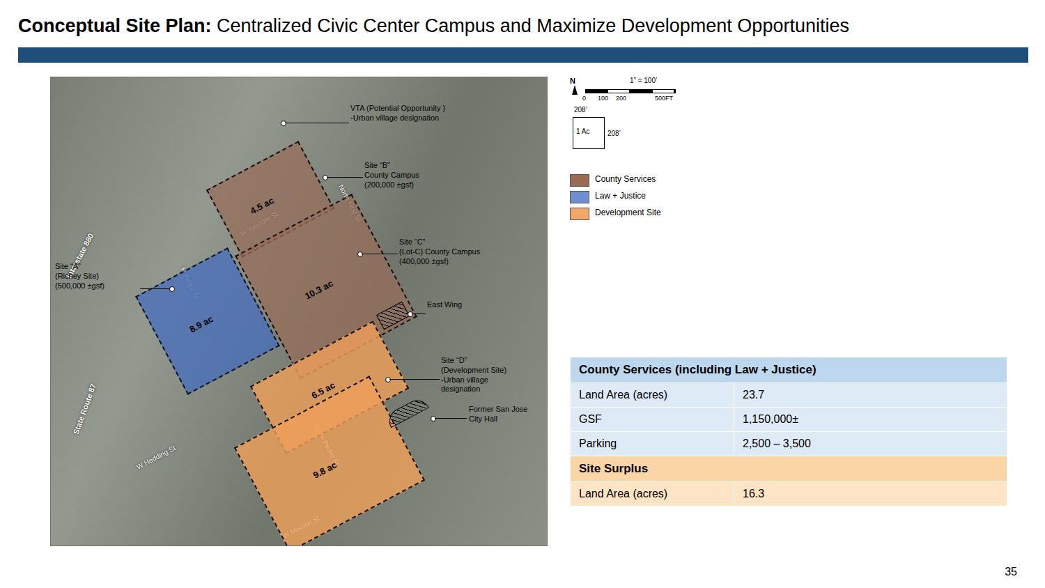Conceptual Site Plan: Centralized Civic Center Campus and Maximize Development Opportunities
Interstate 880
State Route 87
W Younger St
North First St
N Pedro St
W Hedding St
N San Pedro St
W Mission St
4.5 ac
10.3 ac
8.9 ac
6.5 ac
9.8 ac
VTA (Potential Opportunity )
-Urban village designation
Site “B”
County Campus
(200,000 ±gsf)
Site “C”
(Lot-C) County Campus
(400,000 ±gsf)
Site “A”
(Richey Site)
(500,000 ±gsf)
East Wing
Site “D”
(Development Site)
-Urban village
designation
Former San Jose
City Hall
N
1” = 100’
0 100 200 500FT
208’
1 Ac
208’
County Services
Law + Justice
Development Site
| County Services (including Law + Justice) |
| Land Area (acres) | 23.7 |
| GSF | 1,150,000± |
| Parking | 2,500 – 3,500 |
| Site Surplus |
| Land Area (acres) | 16.3 |
35